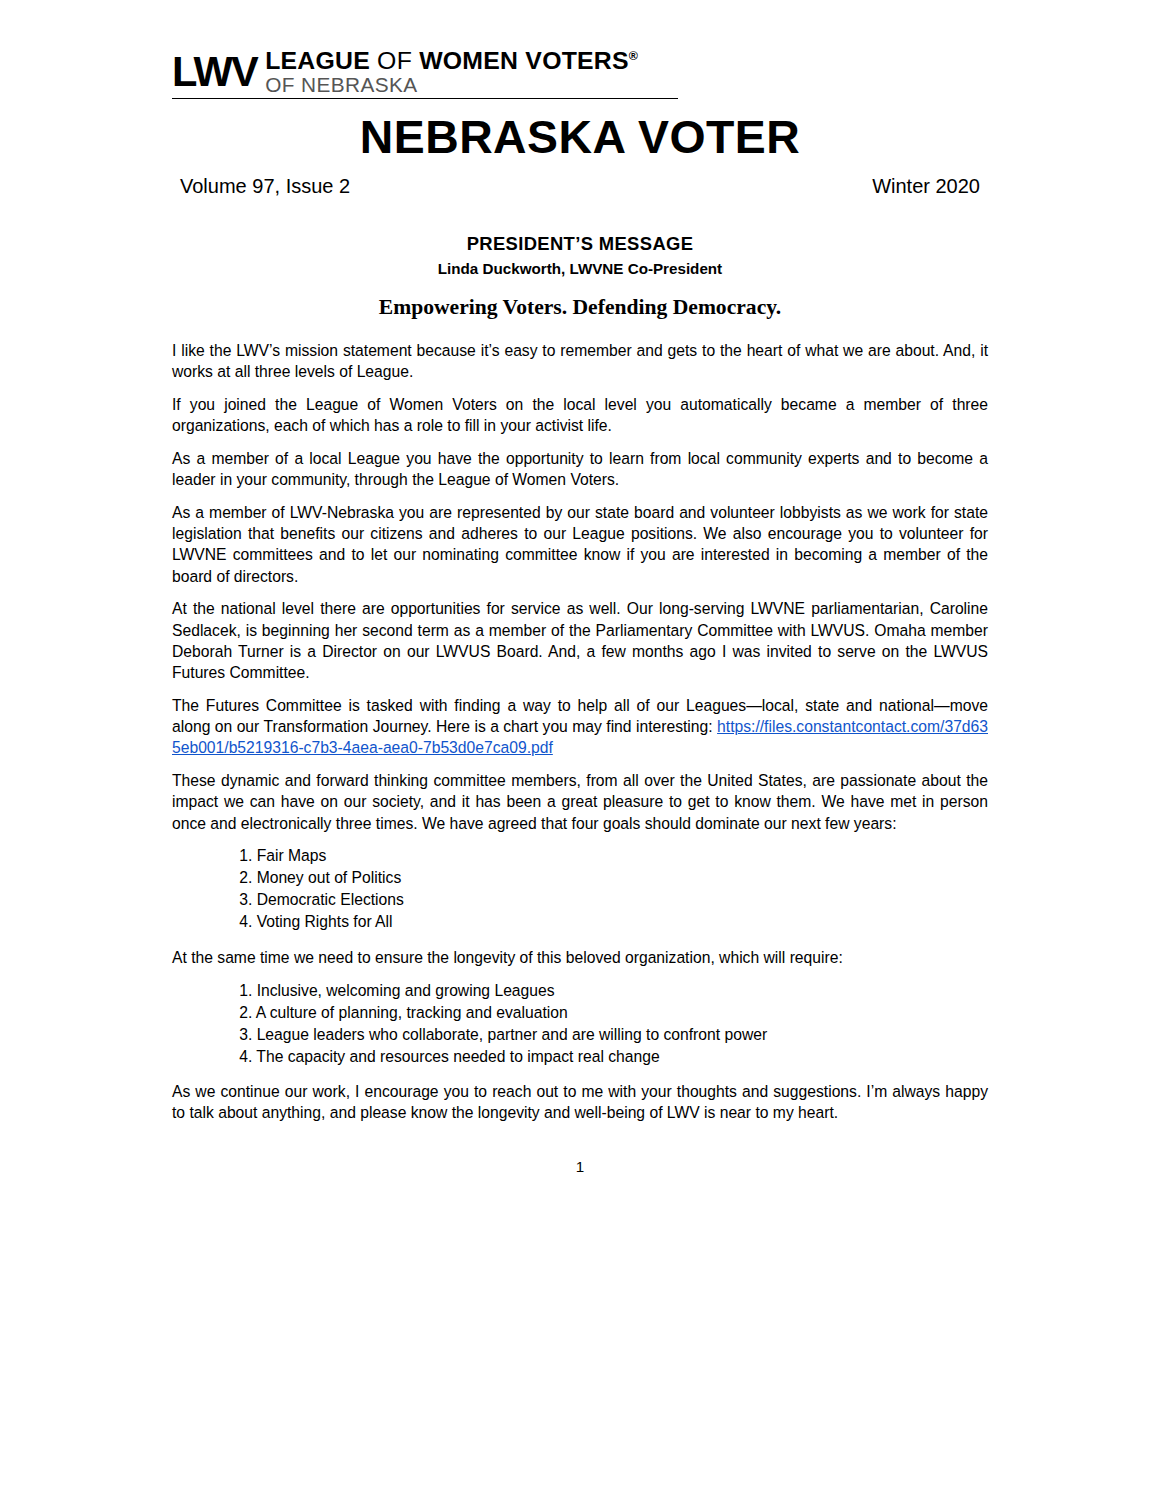LWV LEAGUE OF WOMEN VOTERS®
OF NEBRASKA
NEBRASKA VOTER
Volume 97, Issue 2 Winter 2020
PRESIDENT’S MESSAGE
Linda Duckworth, LWVNE Co-President
Empowering Voters. Defending Democracy.
I like the LWV’s mission statement because it’s easy to remember and gets to the heart of what we are about. And, it works at all three levels of League.
If you joined the League of Women Voters on the local level you automatically became a member of three organizations, each of which has a role to fill in your activist life.
As a member of a local League you have the opportunity to learn from local community experts and to become a leader in your community, through the League of Women Voters.
As a member of LWV-Nebraska you are represented by our state board and volunteer lobbyists as we work for state legislation that benefits our citizens and adheres to our League positions. We also encourage you to volunteer for LWVNE committees and to let our nominating committee know if you are interested in becoming a member of the board of directors.
At the national level there are opportunities for service as well. Our long-serving LWVNE parliamentarian, Caroline Sedlacek, is beginning her second term as a member of the Parliamentary Committee with LWVUS. Omaha member Deborah Turner is a Director on our LWVUS Board. And, a few months ago I was invited to serve on the LWVUS Futures Committee.
The Futures Committee is tasked with finding a way to help all of our Leagues—local, state and national—move along on our Transformation Journey. Here is a chart you may find interesting: https://files.constantcontact.com/37d635eb001/b5219316-c7b3-4aea-aea0-7b53d0e7ca09.pdf
These dynamic and forward thinking committee members, from all over the United States, are passionate about the impact we can have on our society, and it has been a great pleasure to get to know them. We have met in person once and electronically three times. We have agreed that four goals should dominate our next few years:
Fair Maps
Money out of Politics
Democratic Elections
Voting Rights for All
At the same time we need to ensure the longevity of this beloved organization, which will require:
Inclusive, welcoming and growing Leagues
A culture of planning, tracking and evaluation
League leaders who collaborate, partner and are willing to confront power
The capacity and resources needed to impact real change
As we continue our work, I encourage you to reach out to me with your thoughts and suggestions. I’m always happy to talk about anything, and please know the longevity and well-being of LWV is near to my heart.
1